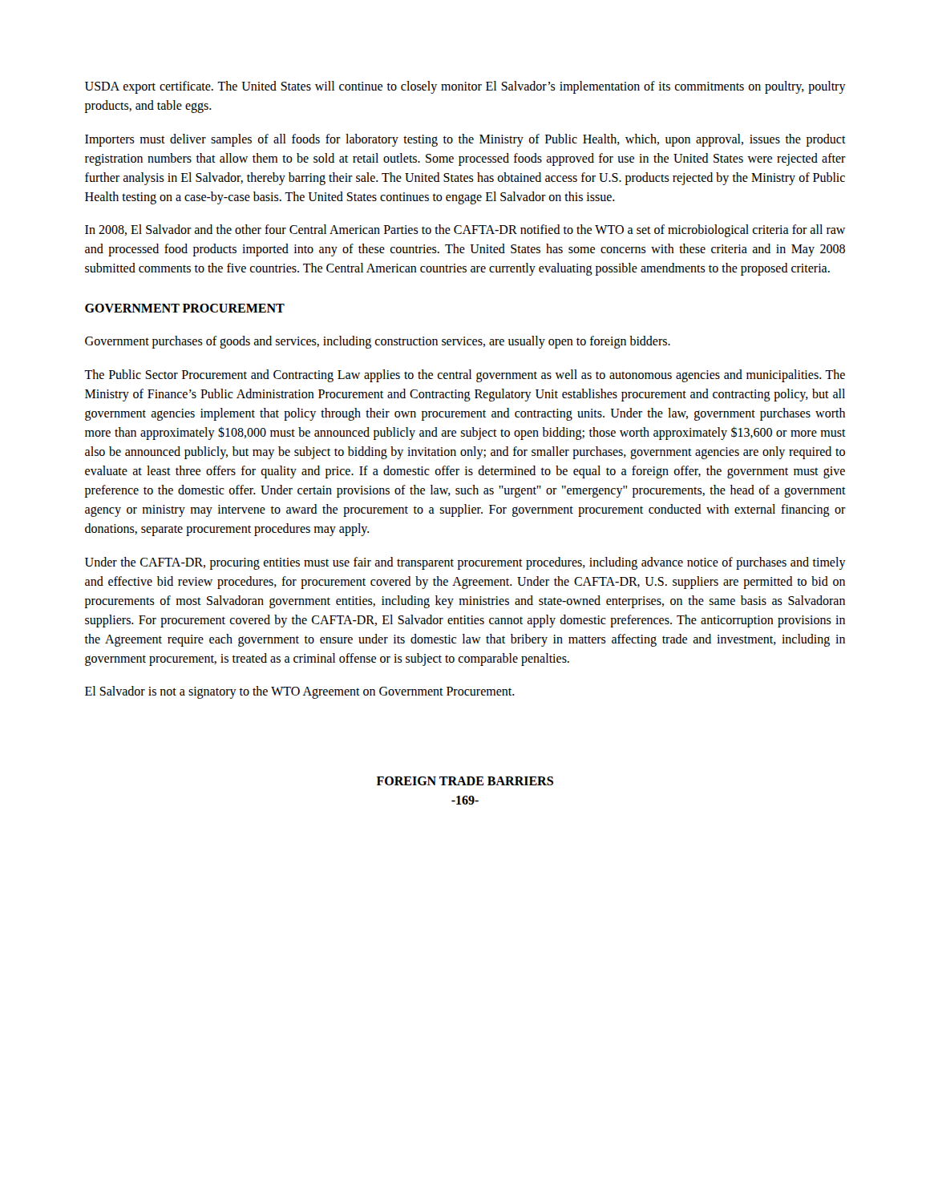USDA export certificate. The United States will continue to closely monitor El Salvador’s implementation of its commitments on poultry, poultry products, and table eggs.
Importers must deliver samples of all foods for laboratory testing to the Ministry of Public Health, which, upon approval, issues the product registration numbers that allow them to be sold at retail outlets. Some processed foods approved for use in the United States were rejected after further analysis in El Salvador, thereby barring their sale. The United States has obtained access for U.S. products rejected by the Ministry of Public Health testing on a case-by-case basis. The United States continues to engage El Salvador on this issue.
In 2008, El Salvador and the other four Central American Parties to the CAFTA-DR notified to the WTO a set of microbiological criteria for all raw and processed food products imported into any of these countries. The United States has some concerns with these criteria and in May 2008 submitted comments to the five countries. The Central American countries are currently evaluating possible amendments to the proposed criteria.
Government Procurement
Government purchases of goods and services, including construction services, are usually open to foreign bidders.
The Public Sector Procurement and Contracting Law applies to the central government as well as to autonomous agencies and municipalities. The Ministry of Finance’s Public Administration Procurement and Contracting Regulatory Unit establishes procurement and contracting policy, but all government agencies implement that policy through their own procurement and contracting units. Under the law, government purchases worth more than approximately $108,000 must be announced publicly and are subject to open bidding; those worth approximately $13,600 or more must also be announced publicly, but may be subject to bidding by invitation only; and for smaller purchases, government agencies are only required to evaluate at least three offers for quality and price. If a domestic offer is determined to be equal to a foreign offer, the government must give preference to the domestic offer. Under certain provisions of the law, such as "urgent" or "emergency" procurements, the head of a government agency or ministry may intervene to award the procurement to a supplier. For government procurement conducted with external financing or donations, separate procurement procedures may apply.
Under the CAFTA-DR, procuring entities must use fair and transparent procurement procedures, including advance notice of purchases and timely and effective bid review procedures, for procurement covered by the Agreement. Under the CAFTA-DR, U.S. suppliers are permitted to bid on procurements of most Salvadoran government entities, including key ministries and state-owned enterprises, on the same basis as Salvadoran suppliers. For procurement covered by the CAFTA-DR, El Salvador entities cannot apply domestic preferences. The anticorruption provisions in the Agreement require each government to ensure under its domestic law that bribery in matters affecting trade and investment, including in government procurement, is treated as a criminal offense or is subject to comparable penalties.
El Salvador is not a signatory to the WTO Agreement on Government Procurement.
FOREIGN TRADE BARRIERS -169-